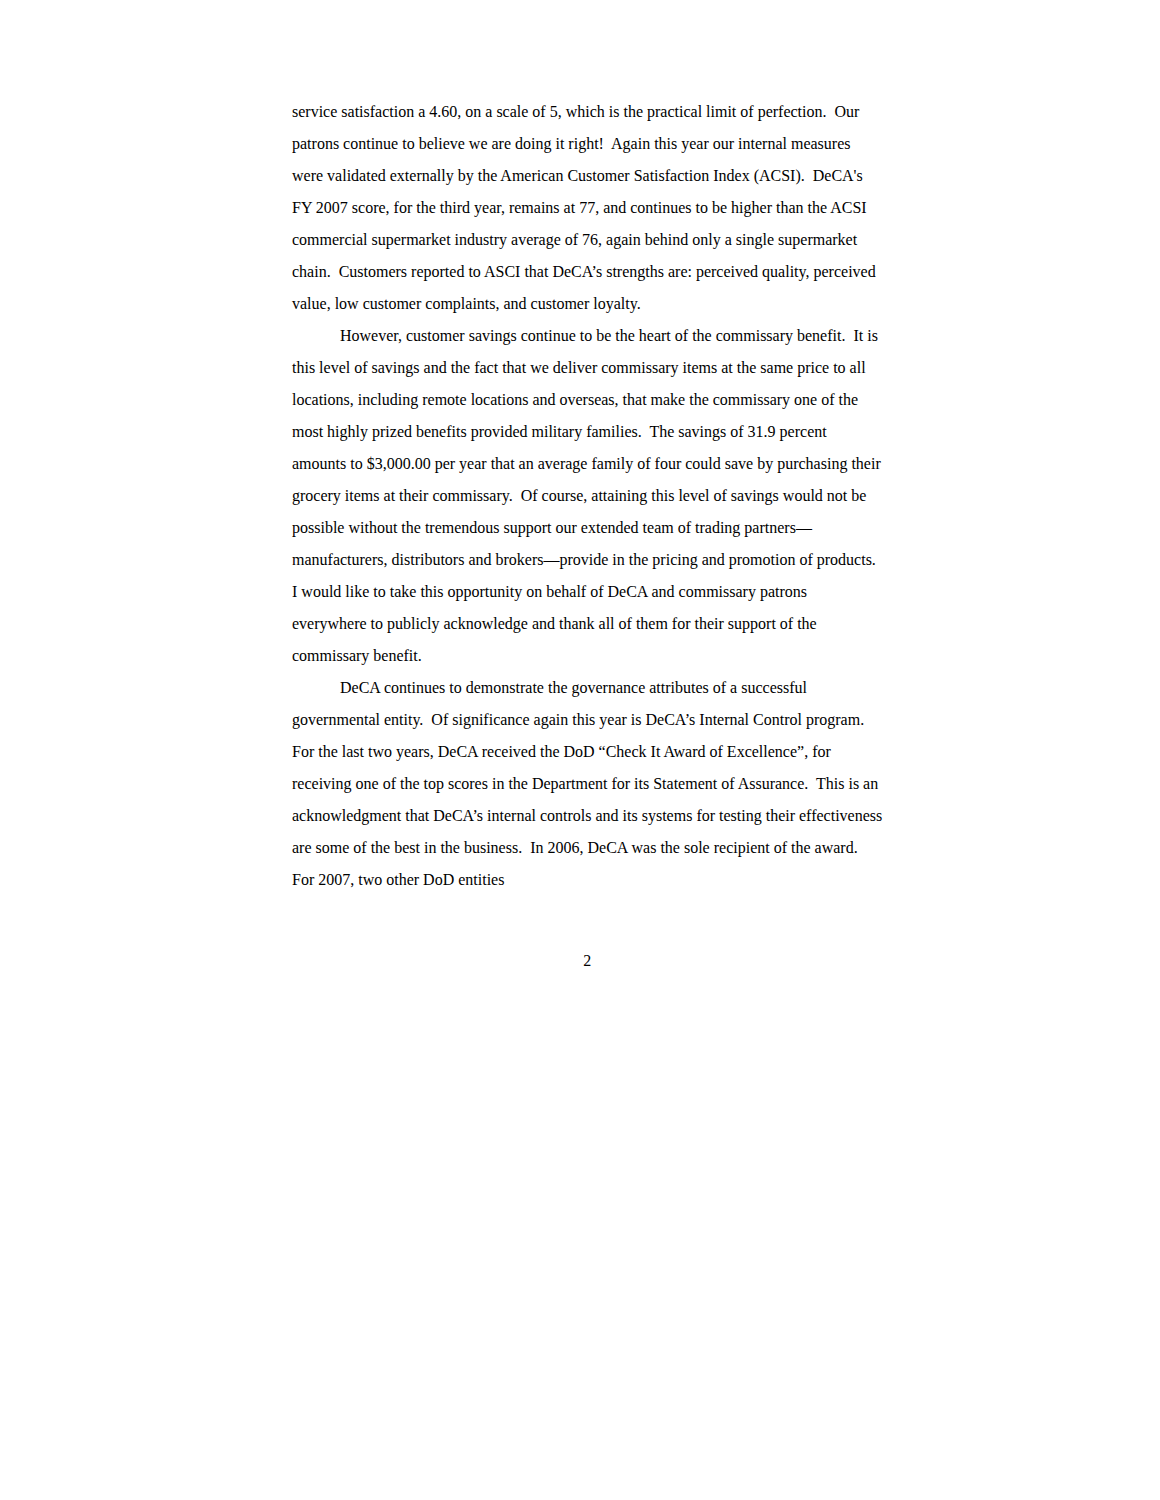service satisfaction a 4.60, on a scale of 5, which is the practical limit of perfection. Our patrons continue to believe we are doing it right! Again this year our internal measures were validated externally by the American Customer Satisfaction Index (ACSI). DeCA's FY 2007 score, for the third year, remains at 77, and continues to be higher than the ACSI commercial supermarket industry average of 76, again behind only a single supermarket chain. Customers reported to ASCI that DeCA’s strengths are: perceived quality, perceived value, low customer complaints, and customer loyalty.
However, customer savings continue to be the heart of the commissary benefit. It is this level of savings and the fact that we deliver commissary items at the same price to all locations, including remote locations and overseas, that make the commissary one of the most highly prized benefits provided military families. The savings of 31.9 percent amounts to $3,000.00 per year that an average family of four could save by purchasing their grocery items at their commissary. Of course, attaining this level of savings would not be possible without the tremendous support our extended team of trading partners—manufacturers, distributors and brokers—provide in the pricing and promotion of products. I would like to take this opportunity on behalf of DeCA and commissary patrons everywhere to publicly acknowledge and thank all of them for their support of the commissary benefit.
DeCA continues to demonstrate the governance attributes of a successful governmental entity. Of significance again this year is DeCA’s Internal Control program. For the last two years, DeCA received the DoD “Check It Award of Excellence”, for receiving one of the top scores in the Department for its Statement of Assurance. This is an acknowledgment that DeCA’s internal controls and its systems for testing their effectiveness are some of the best in the business. In 2006, DeCA was the sole recipient of the award. For 2007, two other DoD entities
2